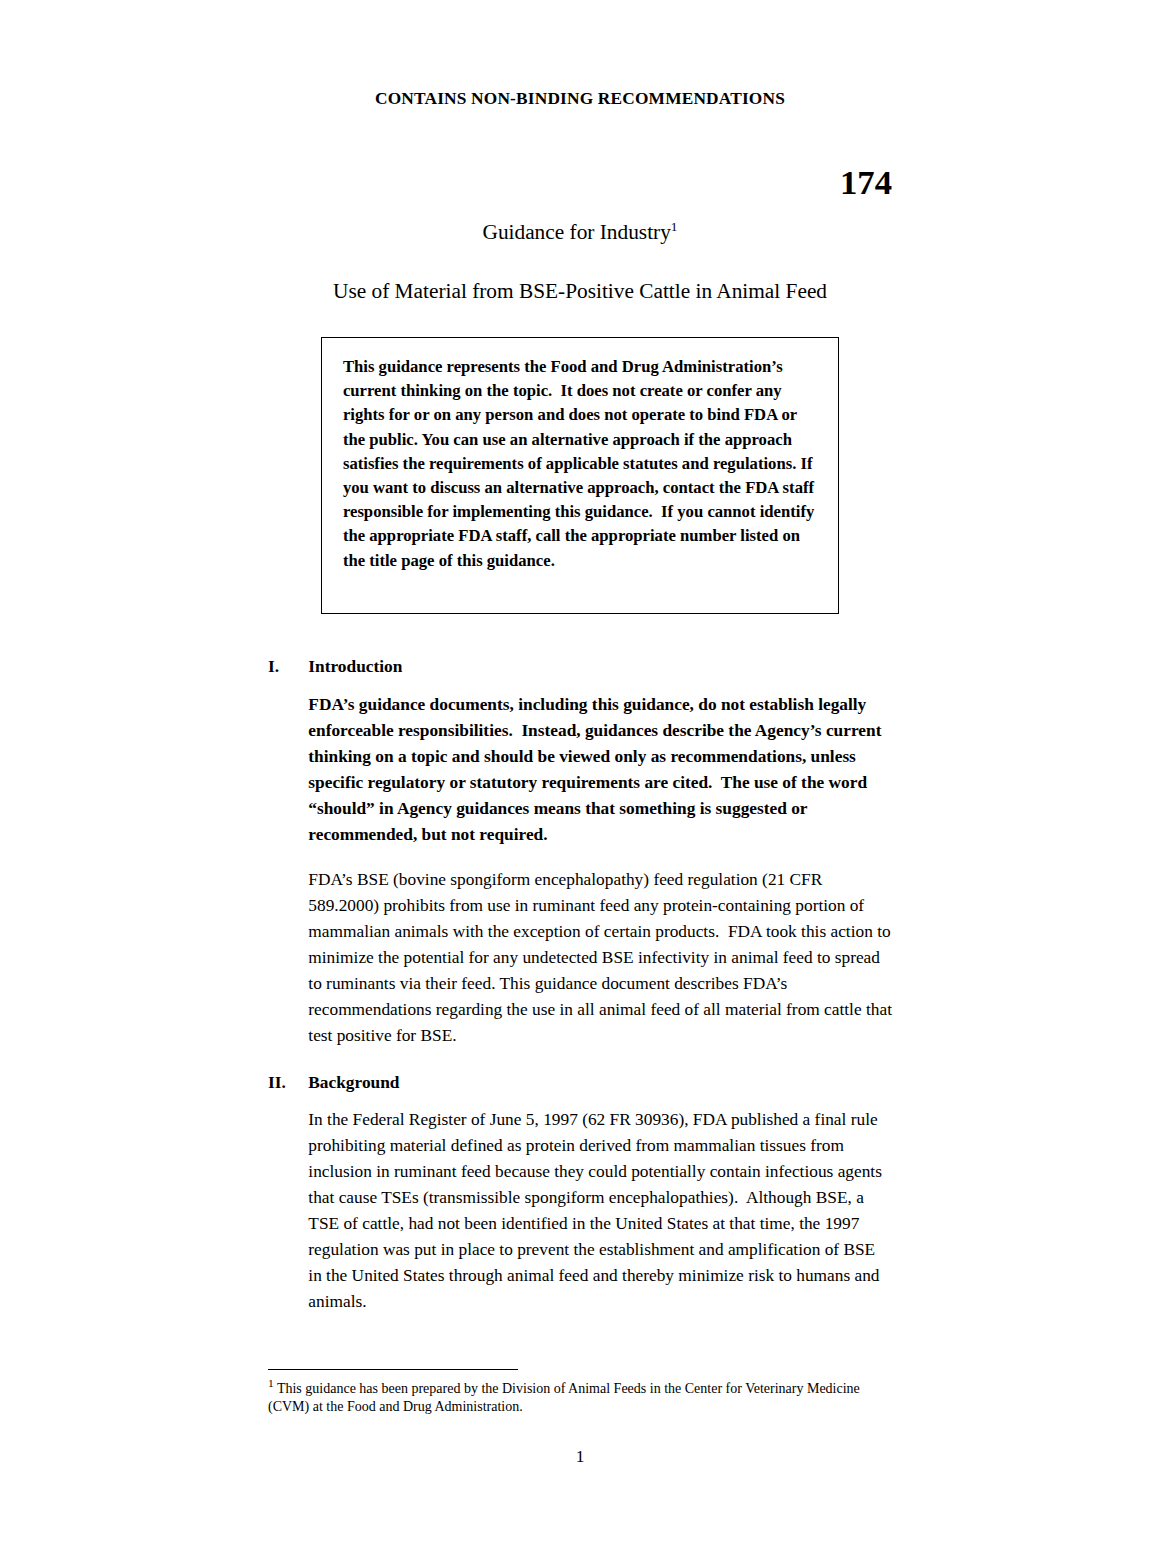CONTAINS NON-BINDING RECOMMENDATIONS
174
Guidance for Industry1
Use of Material from BSE-Positive Cattle in Animal Feed
This guidance represents the Food and Drug Administration’s current thinking on the topic. It does not create or confer any rights for or on any person and does not operate to bind FDA or the public. You can use an alternative approach if the approach satisfies the requirements of applicable statutes and regulations. If you want to discuss an alternative approach, contact the FDA staff responsible for implementing this guidance. If you cannot identify the appropriate FDA staff, call the appropriate number listed on the title page of this guidance.
I. Introduction
FDA’s guidance documents, including this guidance, do not establish legally enforceable responsibilities. Instead, guidances describe the Agency’s current thinking on a topic and should be viewed only as recommendations, unless specific regulatory or statutory requirements are cited. The use of the word “should” in Agency guidances means that something is suggested or recommended, but not required.
FDA’s BSE (bovine spongiform encephalopathy) feed regulation (21 CFR 589.2000) prohibits from use in ruminant feed any protein-containing portion of mammalian animals with the exception of certain products. FDA took this action to minimize the potential for any undetected BSE infectivity in animal feed to spread to ruminants via their feed. This guidance document describes FDA’s recommendations regarding the use in all animal feed of all material from cattle that test positive for BSE.
II. Background
In the Federal Register of June 5, 1997 (62 FR 30936), FDA published a final rule prohibiting material defined as protein derived from mammalian tissues from inclusion in ruminant feed because they could potentially contain infectious agents that cause TSEs (transmissible spongiform encephalopathies). Although BSE, a TSE of cattle, had not been identified in the United States at that time, the 1997 regulation was put in place to prevent the establishment and amplification of BSE in the United States through animal feed and thereby minimize risk to humans and animals.
1 This guidance has been prepared by the Division of Animal Feeds in the Center for Veterinary Medicine (CVM) at the Food and Drug Administration.
1